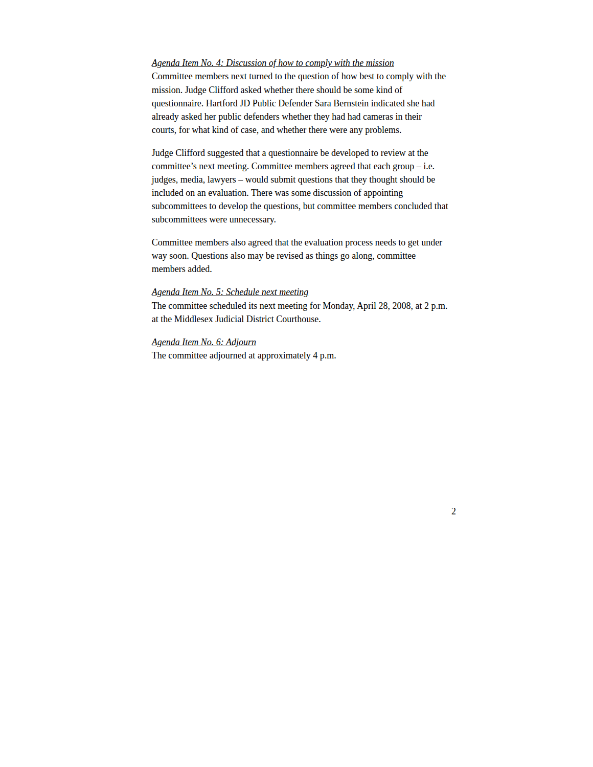Agenda Item No. 4: Discussion of how to comply with the mission
Committee members next turned to the question of how best to comply with the mission. Judge Clifford asked whether there should be some kind of questionnaire. Hartford JD Public Defender Sara Bernstein indicated she had already asked her public defenders whether they had had cameras in their courts, for what kind of case, and whether there were any problems.
Judge Clifford suggested that a questionnaire be developed to review at the committee’s next meeting. Committee members agreed that each group – i.e. judges, media, lawyers – would submit questions that they thought should be included on an evaluation. There was some discussion of appointing subcommittees to develop the questions, but committee members concluded that subcommittees were unnecessary.
Committee members also agreed that the evaluation process needs to get under way soon. Questions also may be revised as things go along, committee members added.
Agenda Item No. 5: Schedule next meeting
The committee scheduled its next meeting for Monday, April 28, 2008, at 2 p.m. at the Middlesex Judicial District Courthouse.
Agenda Item No. 6: Adjourn
The committee adjourned at approximately 4 p.m.
2